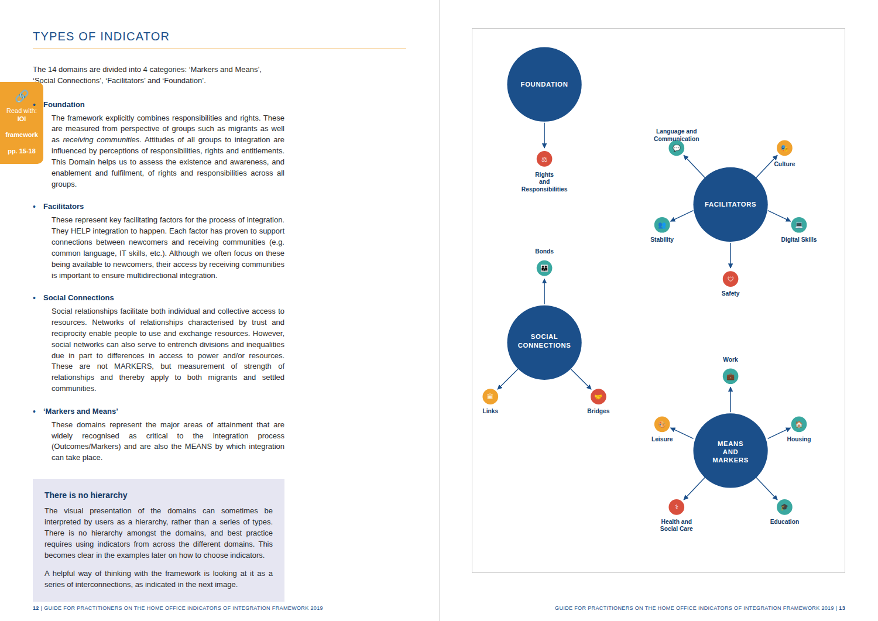🔗 Read with:
IOI
framework
pp. 15-18
Types of Indicator
The 14 domains are divided into 4 categories: ‘Markers and Means’, ‘Social Connections’, ‘Facilitators’ and ‘Foundation’.
Foundation
The framework explicitly combines responsibilities and rights. These are measured from perspective of groups such as migrants as well as receiving communities. Attitudes of all groups to integration are influenced by perceptions of responsibilities, rights and entitlements. This Domain helps us to assess the existence and awareness, and enablement and fulfilment, of rights and responsibilities across all groups.
Facilitators
These represent key facilitating factors for the process of integration. They HELP integration to happen. Each factor has proven to support connections between newcomers and receiving communities (e.g. common language, IT skills, etc.). Although we often focus on these being available to newcomers, their access by receiving communities is important to ensure multidirectional integration.
Social Connections
Social relationships facilitate both individual and collective access to resources. Networks of relationships characterised by trust and reciprocity enable people to use and exchange resources. However, social networks can also serve to entrench divisions and inequalities due in part to differences in access to power and/or resources. These are not MARKERS, but measurement of strength of relationships and thereby apply to both migrants and settled communities.
‘Markers and Means’
These domains represent the major areas of attainment that are widely recognised as critical to the integration process (Outcomes/Markers) and are also the MEANS by which integration can take place.
There is no hierarchy
The visual presentation of the domains can sometimes be interpreted by users as a hierarchy, rather than a series of types. There is no hierarchy amongst the domains, and best practice requires using indicators from across the different domains. This becomes clear in the examples later on how to choose indicators.
A helpful way of thinking with the framework is looking at it as a series of interconnections, as indicated in the next image.
12 | Guide for Practitioners on the Home Office Indicators of Integration Framework 2019
Indicators of Integration framework: four domain categories and their indicators Foundation hub links to Rights and Responsibilities. Facilitators hub links to Language and Communication, Culture, Digital Skills, Safety and Stability. Social Connections hub links to Bonds, Bridges and Links. Means and Markers hub links to Work, Housing, Education, Health and Social Care, and Leisure. FOUNDATION ⚖ Rights and Responsibilities FACILITATORS 💬 Language and Communication 🎭 Culture 👥 Stability 💻 Digital Skills 🛡 Safety SOCIAL CONNECTIONS 👪 Bonds 🏛 Links 🤝 Bridges MEANS AND MARKERS 💼 Work 🎨 Leisure 🏠 Housing ⚕ Health and Social Care 🎓 Education
Guide for Practitioners on the Home Office Indicators of Integration Framework 2019 | 13